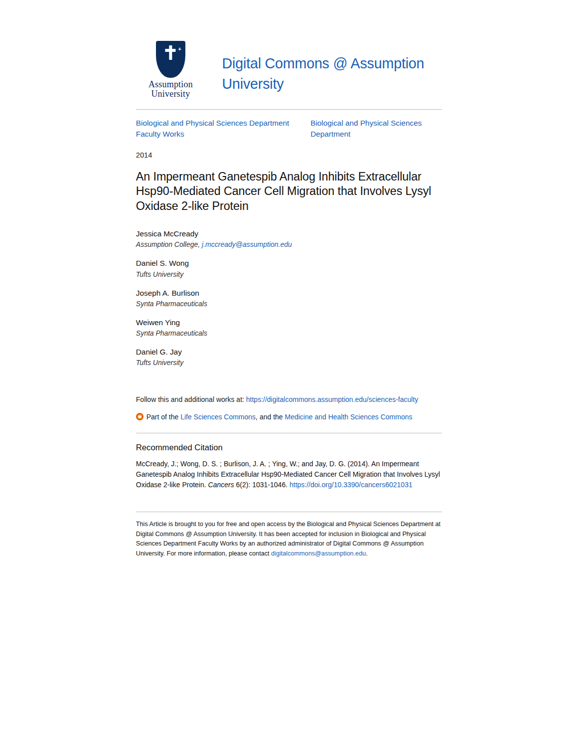+
AssumptionUniversity
Digital Commons @ Assumption University
Biological and Physical Sciences Department Faculty Works
Biological and Physical Sciences Department
2014
An Impermeant Ganetespib Analog Inhibits Extracellular Hsp90-Mediated Cancer Cell Migration that Involves Lysyl Oxidase 2-like Protein
Jessica McCready
Assumption College, j.mccready@assumption.edu
Daniel S. Wong
Tufts University
Joseph A. Burlison
Synta Pharmaceuticals
Weiwen Ying
Synta Pharmaceuticals
Daniel G. Jay
Tufts University
Follow this and additional works at: https://digitalcommons.assumption.edu/sciences-faculty
Part of the Life Sciences Commons, and the Medicine and Health Sciences Commons
Recommended Citation
McCready, J.; Wong, D. S. ; Burlison, J. A. ; Ying, W.; and Jay, D. G. (2014). An Impermeant Ganetespib Analog Inhibits Extracellular Hsp90-Mediated Cancer Cell Migration that Involves Lysyl Oxidase 2-like Protein. Cancers 6(2): 1031-1046. https://doi.org/10.3390/cancers6021031
This Article is brought to you for free and open access by the Biological and Physical Sciences Department at Digital Commons @ Assumption University. It has been accepted for inclusion in Biological and Physical Sciences Department Faculty Works by an authorized administrator of Digital Commons @ Assumption University. For more information, please contact digitalcommons@assumption.edu.